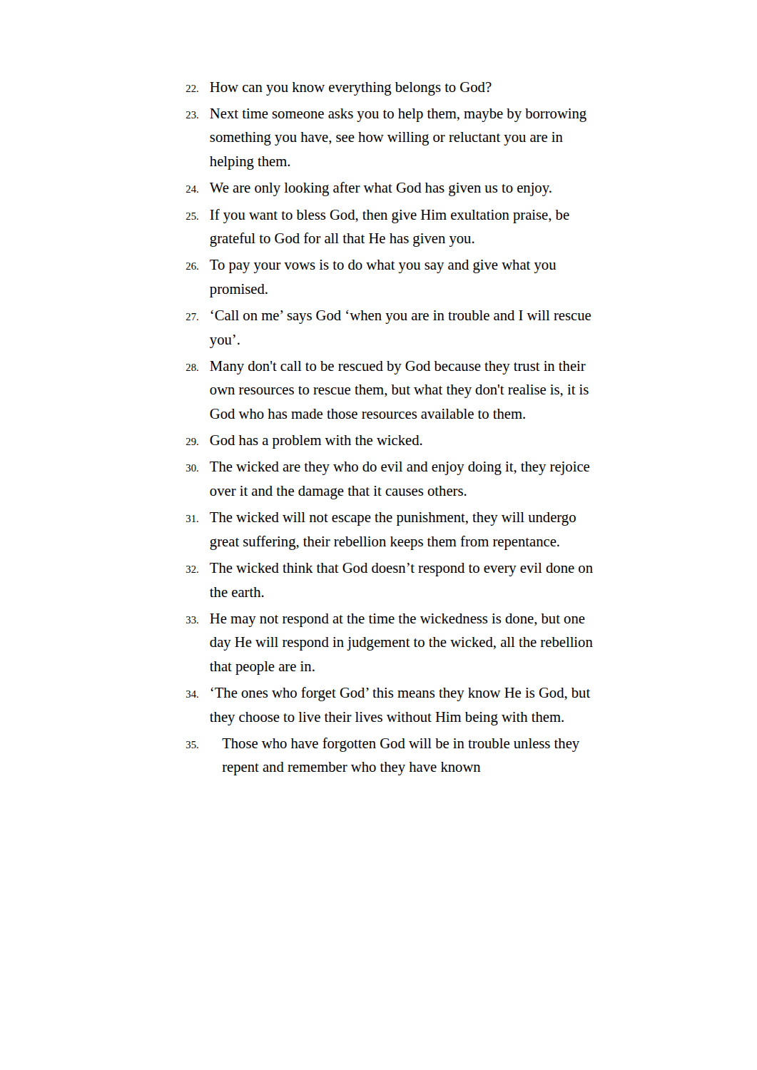How can you know everything belongs to God?
Next time someone asks you to help them, maybe by borrowing something you have, see how willing or reluctant you are in helping them.
We are only looking after what God has given us to enjoy.
If you want to bless God, then give Him exultation praise, be grateful to God for all that He has given you.
To pay your vows is to do what you say and give what you promised.
‘Call on me’ says God ‘when you are in trouble and I will rescue you’.
Many don't call to be rescued by God because they trust in their own resources to rescue them, but what they don't realise is, it is God who has made those resources available to them.
God has a problem with the wicked.
The wicked are they who do evil and enjoy doing it, they rejoice over it and the damage that it causes others.
The wicked will not escape the punishment, they will undergo great suffering, their rebellion keeps them from repentance.
The wicked think that God doesn’t respond to every evil done on the earth.
He may not respond at the time the wickedness is done, but one day He will respond in judgement to the wicked, all the rebellion that people are in.
‘The ones who forget God’ this means they know He is God, but they choose to live their lives without Him being with them.
Those who have forgotten God will be in trouble unless they repent and remember who they have known